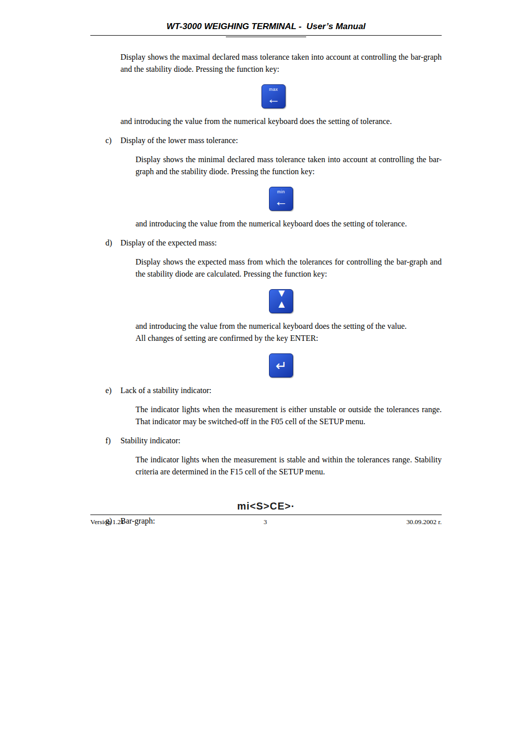WT-3000 WEIGHING TERMINAL - User’s Manual
Display shows the maximal declared mass tolerance taken into account at controlling the bar-graph and the stability diode. Pressing the function key:
max ←
and introducing the value from the numerical keyboard does the setting of tolerance.
c)
Display of the lower mass tolerance:
Display shows the minimal declared mass tolerance taken into account at controlling the bar-graph and the stability diode. Pressing the function key:
min ←
and introducing the value from the numerical keyboard does the setting of tolerance.
d)
Display of the expected mass:
Display shows the expected mass from which the tolerances for controlling the bar-graph and the stability diode are calculated. Pressing the function key:
▼
▲
and introducing the value from the numerical keyboard does the setting of the value.
All changes of setting are confirmed by the key ENTER:
↵
e)
Lack of a stability indicator:
The indicator lights when the measurement is either unstable or outside the tolerances range. That indicator may be switched-off in the F05 cell of the SETUP menu.
f)
Stability indicator:
The indicator lights when the measurement is stable and within the tolerances range. Stability criteria are determined in the F15 cell of the SETUP menu.
g)
Bar-graph:
mi<S>CE>·
Version 1.21
3
30.09.2002 r.